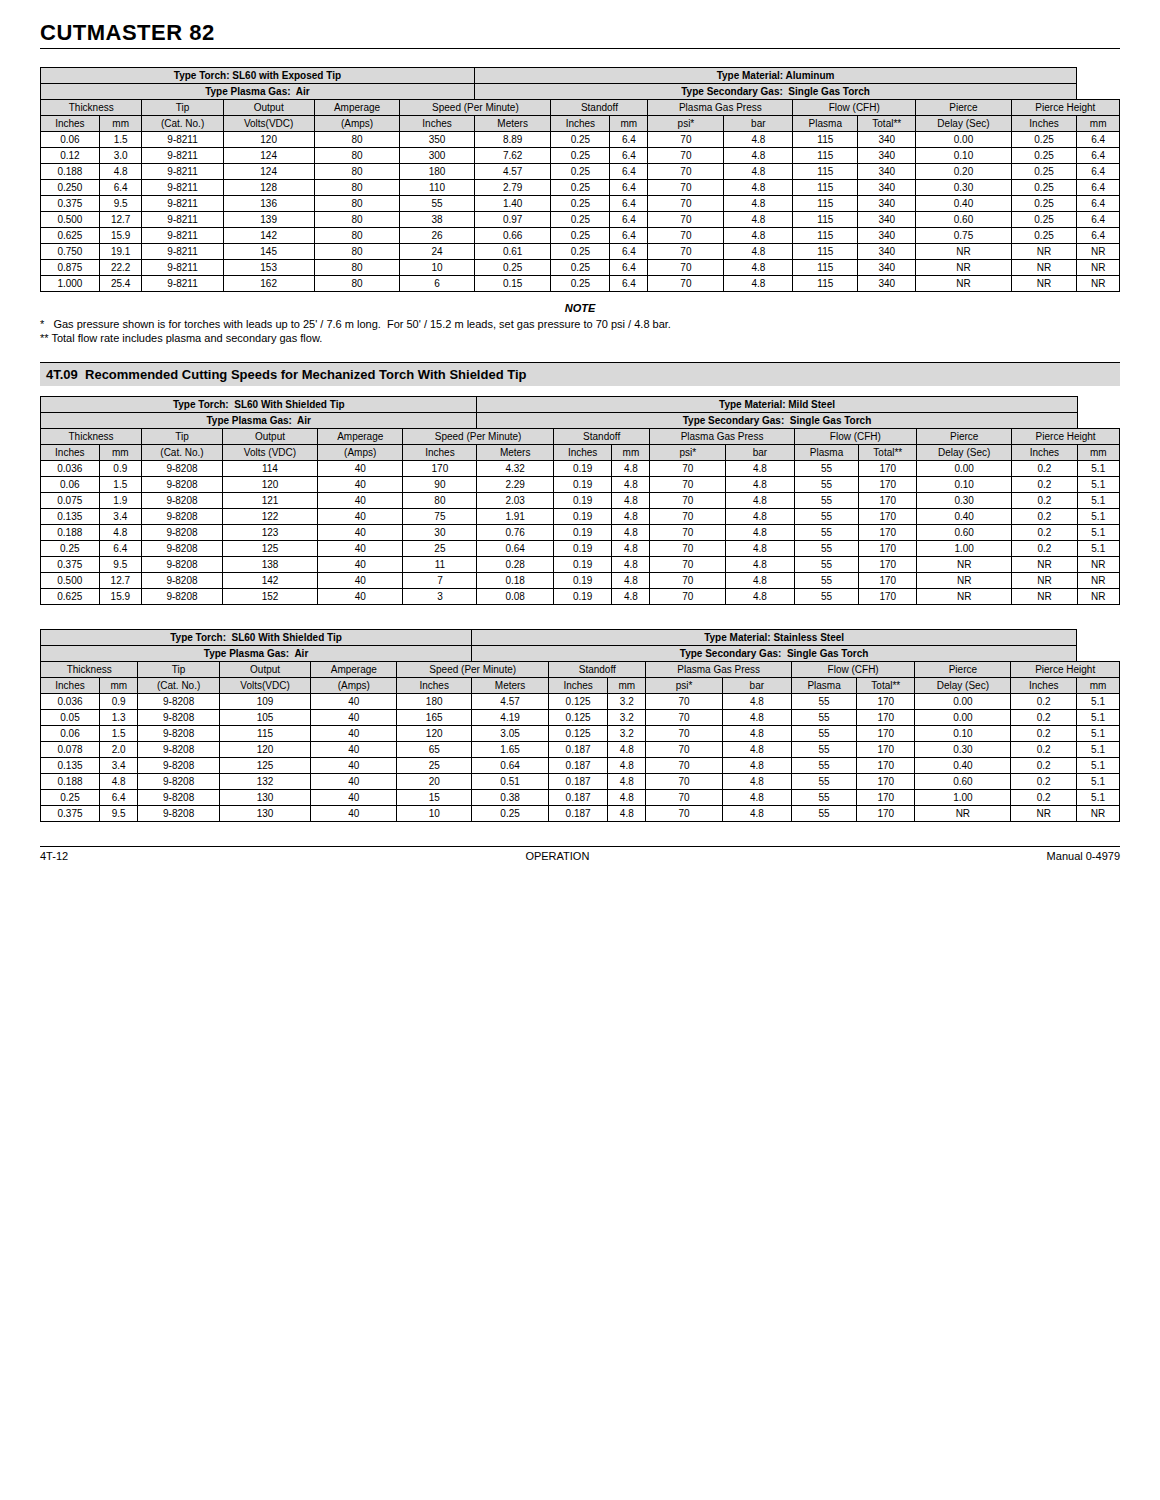CUTMASTER 82
| Type Torch: SL60 with Exposed Tip | Type Material: Aluminum |
| Type Plasma Gas: Air | Type Secondary Gas: Single Gas Torch |
| Thickness | Tip | Output | Amperage | Speed (Per Minute) | Standoff | Plasma Gas Press | Flow (CFH) | Pierce | Pierce Height |
| Inches | mm | (Cat. No.) | Volts(VDC) | (Amps) | Inches | Meters | Inches | mm | psi* | bar | Plasma | Total** | Delay (Sec) | Inches | mm |
| 0.06 | 1.5 | 9-8211 | 120 | 80 | 350 | 8.89 | 0.25 | 6.4 | 70 | 4.8 | 115 | 340 | 0.00 | 0.25 | 6.4 |
| 0.12 | 3.0 | 9-8211 | 124 | 80 | 300 | 7.62 | 0.25 | 6.4 | 70 | 4.8 | 115 | 340 | 0.10 | 0.25 | 6.4 |
| 0.188 | 4.8 | 9-8211 | 124 | 80 | 180 | 4.57 | 0.25 | 6.4 | 70 | 4.8 | 115 | 340 | 0.20 | 0.25 | 6.4 |
| 0.250 | 6.4 | 9-8211 | 128 | 80 | 110 | 2.79 | 0.25 | 6.4 | 70 | 4.8 | 115 | 340 | 0.30 | 0.25 | 6.4 |
| 0.375 | 9.5 | 9-8211 | 136 | 80 | 55 | 1.40 | 0.25 | 6.4 | 70 | 4.8 | 115 | 340 | 0.40 | 0.25 | 6.4 |
| 0.500 | 12.7 | 9-8211 | 139 | 80 | 38 | 0.97 | 0.25 | 6.4 | 70 | 4.8 | 115 | 340 | 0.60 | 0.25 | 6.4 |
| 0.625 | 15.9 | 9-8211 | 142 | 80 | 26 | 0.66 | 0.25 | 6.4 | 70 | 4.8 | 115 | 340 | 0.75 | 0.25 | 6.4 |
| 0.750 | 19.1 | 9-8211 | 145 | 80 | 24 | 0.61 | 0.25 | 6.4 | 70 | 4.8 | 115 | 340 | NR | NR | NR |
| 0.875 | 22.2 | 9-8211 | 153 | 80 | 10 | 0.25 | 0.25 | 6.4 | 70 | 4.8 | 115 | 340 | NR | NR | NR |
| 1.000 | 25.4 | 9-8211 | 162 | 80 | 6 | 0.15 | 0.25 | 6.4 | 70 | 4.8 | 115 | 340 | NR | NR | NR |
NOTE
* Gas pressure shown is for torches with leads up to 25' / 7.6 m long. For 50' / 15.2 m leads, set gas pressure to 70 psi / 4.8 bar.
** Total flow rate includes plasma and secondary gas flow.
4T.09 Recommended Cutting Speeds for Mechanized Torch With Shielded Tip
| Type Torch: SL60 With Shielded Tip | Type Material: Mild Steel |
| Type Plasma Gas: Air | Type Secondary Gas: Single Gas Torch |
| Thickness | Tip | Output | Amperage | Speed (Per Minute) | Standoff | Plasma Gas Press | Flow (CFH) | Pierce | Pierce Height |
| Inches | mm | (Cat. No.) | Volts (VDC) | (Amps) | Inches | Meters | Inches | mm | psi* | bar | Plasma | Total** | Delay (Sec) | Inches | mm |
| 0.036 | 0.9 | 9-8208 | 114 | 40 | 170 | 4.32 | 0.19 | 4.8 | 70 | 4.8 | 55 | 170 | 0.00 | 0.2 | 5.1 |
| 0.06 | 1.5 | 9-8208 | 120 | 40 | 90 | 2.29 | 0.19 | 4.8 | 70 | 4.8 | 55 | 170 | 0.10 | 0.2 | 5.1 |
| 0.075 | 1.9 | 9-8208 | 121 | 40 | 80 | 2.03 | 0.19 | 4.8 | 70 | 4.8 | 55 | 170 | 0.30 | 0.2 | 5.1 |
| 0.135 | 3.4 | 9-8208 | 122 | 40 | 75 | 1.91 | 0.19 | 4.8 | 70 | 4.8 | 55 | 170 | 0.40 | 0.2 | 5.1 |
| 0.188 | 4.8 | 9-8208 | 123 | 40 | 30 | 0.76 | 0.19 | 4.8 | 70 | 4.8 | 55 | 170 | 0.60 | 0.2 | 5.1 |
| 0.25 | 6.4 | 9-8208 | 125 | 40 | 25 | 0.64 | 0.19 | 4.8 | 70 | 4.8 | 55 | 170 | 1.00 | 0.2 | 5.1 |
| 0.375 | 9.5 | 9-8208 | 138 | 40 | 11 | 0.28 | 0.19 | 4.8 | 70 | 4.8 | 55 | 170 | NR | NR | NR |
| 0.500 | 12.7 | 9-8208 | 142 | 40 | 7 | 0.18 | 0.19 | 4.8 | 70 | 4.8 | 55 | 170 | NR | NR | NR |
| 0.625 | 15.9 | 9-8208 | 152 | 40 | 3 | 0.08 | 0.19 | 4.8 | 70 | 4.8 | 55 | 170 | NR | NR | NR |
| Type Torch: SL60 With Shielded Tip | Type Material: Stainless Steel |
| Type Plasma Gas: Air | Type Secondary Gas: Single Gas Torch |
| Thickness | Tip | Output | Amperage | Speed (Per Minute) | Standoff | Plasma Gas Press | Flow (CFH) | Pierce | Pierce Height |
| Inches | mm | (Cat. No.) | Volts(VDC) | (Amps) | Inches | Meters | Inches | mm | psi* | bar | Plasma | Total** | Delay (Sec) | Inches | mm |
| 0.036 | 0.9 | 9-8208 | 109 | 40 | 180 | 4.57 | 0.125 | 3.2 | 70 | 4.8 | 55 | 170 | 0.00 | 0.2 | 5.1 |
| 0.05 | 1.3 | 9-8208 | 105 | 40 | 165 | 4.19 | 0.125 | 3.2 | 70 | 4.8 | 55 | 170 | 0.00 | 0.2 | 5.1 |
| 0.06 | 1.5 | 9-8208 | 115 | 40 | 120 | 3.05 | 0.125 | 3.2 | 70 | 4.8 | 55 | 170 | 0.10 | 0.2 | 5.1 |
| 0.078 | 2.0 | 9-8208 | 120 | 40 | 65 | 1.65 | 0.187 | 4.8 | 70 | 4.8 | 55 | 170 | 0.30 | 0.2 | 5.1 |
| 0.135 | 3.4 | 9-8208 | 125 | 40 | 25 | 0.64 | 0.187 | 4.8 | 70 | 4.8 | 55 | 170 | 0.40 | 0.2 | 5.1 |
| 0.188 | 4.8 | 9-8208 | 132 | 40 | 20 | 0.51 | 0.187 | 4.8 | 70 | 4.8 | 55 | 170 | 0.60 | 0.2 | 5.1 |
| 0.25 | 6.4 | 9-8208 | 130 | 40 | 15 | 0.38 | 0.187 | 4.8 | 70 | 4.8 | 55 | 170 | 1.00 | 0.2 | 5.1 |
| 0.375 | 9.5 | 9-8208 | 130 | 40 | 10 | 0.25 | 0.187 | 4.8 | 70 | 4.8 | 55 | 170 | NR | NR | NR |
4T-12
OPERATION
Manual 0-4979